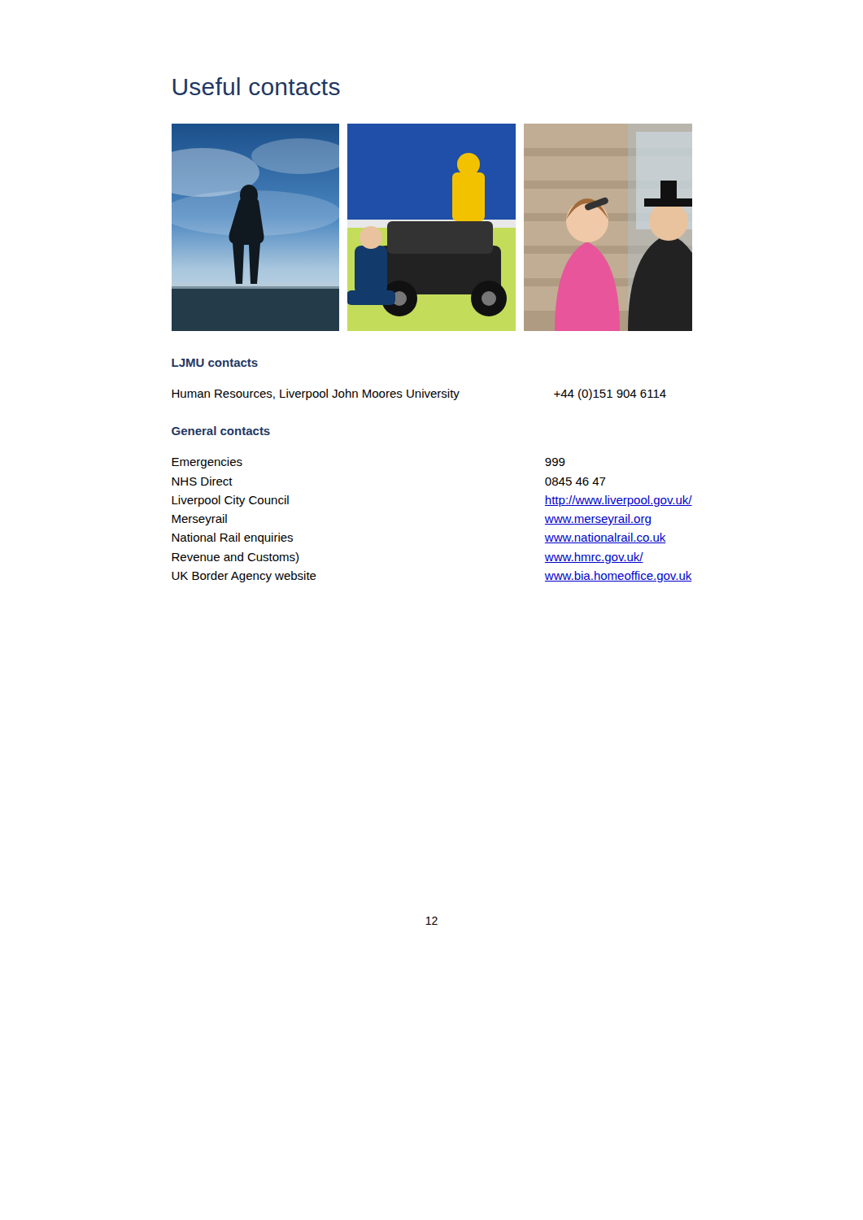Useful contacts
LJMU contacts
Human Resources, Liverpool John Moores University +44 (0)151 904 6114
General contacts
| Emergencies | 999 |
| NHS Direct | 0845 46 47 |
| Liverpool City Council | http://www.liverpool.gov.uk/ |
| Merseyrail | www.merseyrail.org |
| National Rail enquiries | www.nationalrail.co.uk |
| Revenue and Customs) | www.hmrc.gov.uk/ |
| UK Border Agency website | www.bia.homeoffice.gov.uk |
12